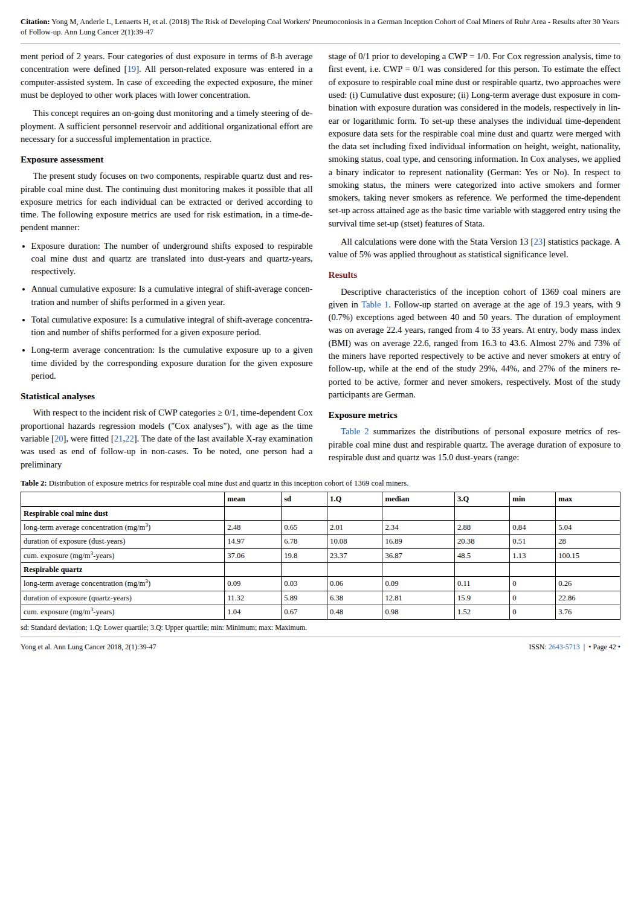Citation: Yong M, Anderle L, Lenaerts H, et al. (2018) The Risk of Developing Coal Workers' Pneumoconiosis in a German Inception Cohort of Coal Miners of Ruhr Area - Results after 30 Years of Follow-up. Ann Lung Cancer 2(1):39-47
ment period of 2 years. Four categories of dust exposure in terms of 8-h average concentration were defined [19]. All person-related exposure was entered in a computer-assisted system. In case of exceeding the expected exposure, the miner must be deployed to other work places with lower concentration.
This concept requires an on-going dust monitoring and a timely steering of deployment. A sufficient personnel reservoir and additional organizational effort are necessary for a successful implementation in practice.
Exposure assessment
The present study focuses on two components, respirable quartz dust and respirable coal mine dust. The continuing dust monitoring makes it possible that all exposure metrics for each individual can be extracted or derived according to time. The following exposure metrics are used for risk estimation, in a time-dependent manner:
Exposure duration: The number of underground shifts exposed to respirable coal mine dust and quartz are translated into dust-years and quartz-years, respectively.
Annual cumulative exposure: Is a cumulative integral of shift-average concentration and number of shifts performed in a given year.
Total cumulative exposure: Is a cumulative integral of shift-average concentration and number of shifts performed for a given exposure period.
Long-term average concentration: Is the cumulative exposure up to a given time divided by the corresponding exposure duration for the given exposure period.
Statistical analyses
With respect to the incident risk of CWP categories ≥ 0/1, time-dependent Cox proportional hazards regression models ("Cox analyses"), with age as the time variable [20], were fitted [21,22]. The date of the last available X-ray examination was used as end of follow-up in non-cases. To be noted, one person had a preliminary
stage of 0/1 prior to developing a CWP = 1/0. For Cox regression analysis, time to first event, i.e. CWP = 0/1 was considered for this person. To estimate the effect of exposure to respirable coal mine dust or respirable quartz, two approaches were used: (i) Cumulative dust exposure; (ii) Long-term average dust exposure in combination with exposure duration was considered in the models, respectively in linear or logarithmic form. To set-up these analyses the individual time-dependent exposure data sets for the respirable coal mine dust and quartz were merged with the data set including fixed individual information on height, weight, nationality, smoking status, coal type, and censoring information. In Cox analyses, we applied a binary indicator to represent nationality (German: Yes or No). In respect to smoking status, the miners were categorized into active smokers and former smokers, taking never smokers as reference. We performed the time-dependent set-up across attained age as the basic time variable with staggered entry using the survival time set-up (stset) features of Stata.
All calculations were done with the Stata Version 13 [23] statistics package. A value of 5% was applied throughout as statistical significance level.
Results
Descriptive characteristics of the inception cohort of 1369 coal miners are given in Table 1. Follow-up started on average at the age of 19.3 years, with 9 (0.7%) exceptions aged between 40 and 50 years. The duration of employment was on average 22.4 years, ranged from 4 to 33 years. At entry, body mass index (BMI) was on average 22.6, ranged from 16.3 to 43.6. Almost 27% and 73% of the miners have reported respectively to be active and never smokers at entry of follow-up, while at the end of the study 29%, 44%, and 27% of the miners reported to be active, former and never smokers, respectively. Most of the study participants are German.
Exposure metrics
Table 2 summarizes the distributions of personal exposure metrics of respirable coal mine dust and respirable quartz. The average duration of exposure to respirable dust and quartz was 15.0 dust-years (range:
Table 2: Distribution of exposure metrics for respirable coal mine dust and quartz in this inception cohort of 1369 coal miners.
| | mean | sd | 1.Q | median | 3.Q | min | max |
| --- | --- | --- | --- | --- | --- | --- | --- |
| Respirable coal mine dust | | | | | | | |
| long-term average concentration (mg/m 3 ) | 2.48 | 0.65 | 2.01 | 2.34 | 2.88 | 0.84 | 5.04 |
| duration of exposure (dust-years) | 14.97 | 6.78 | 10.08 | 16.89 | 20.38 | 0.51 | 28 |
| cum. exposure (mg/m 3 -years) | 37.06 | 19.8 | 23.37 | 36.87 | 48.5 | 1.13 | 100.15 |
| Respirable quartz | | | | | | | |
| long-term average concentration (mg/m 3 ) | 0.09 | 0.03 | 0.06 | 0.09 | 0.11 | 0 | 0.26 |
| duration of exposure (quartz-years) | 11.32 | 5.89 | 6.38 | 12.81 | 15.9 | 0 | 22.86 |
| cum. exposure (mg/m 3 -years) | 1.04 | 0.67 | 0.48 | 0.98 | 1.52 | 0 | 3.76 |
sd: Standard deviation; 1.Q: Lower quartile; 3.Q: Upper quartile; min: Minimum; max: Maximum.
Yong et al. Ann Lung Cancer 2018, 2(1):39-47
ISSN: 2643-5713 | • Page 42 •